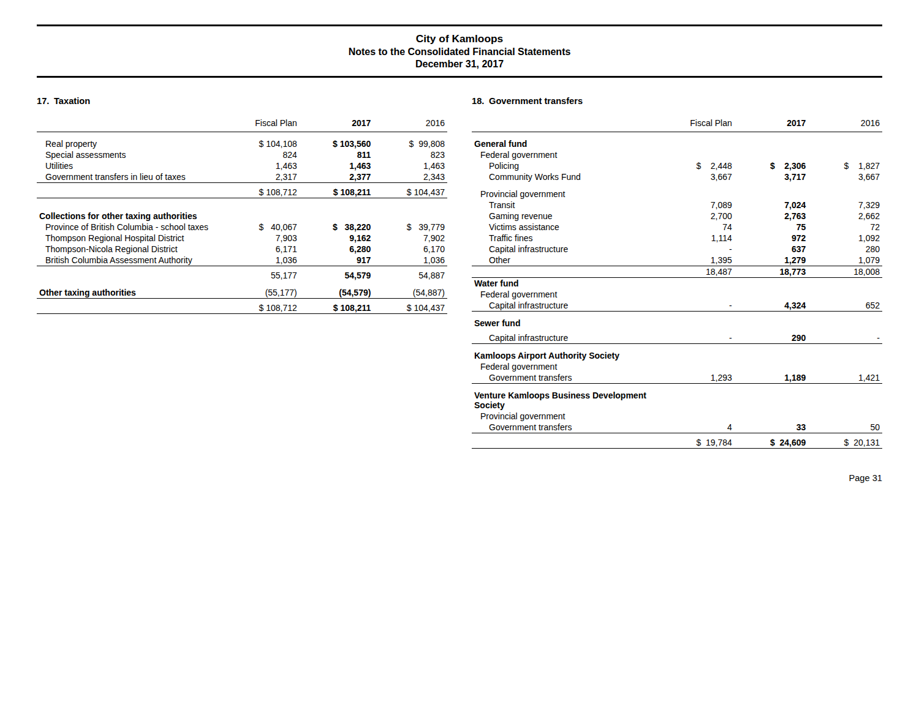City of Kamloops
Notes to the Consolidated Financial Statements
December 31, 2017
17. Taxation
| | Fiscal Plan | 2017 | 2016 |
| --- | --- | --- | --- |
| Real property | $ 104,108 | $ 103,560 | $ 99,808 |
| Special assessments | 824 | 811 | 823 |
| Utilities | 1,463 | 1,463 | 1,463 |
| Government transfers in lieu of taxes | 2,317 | 2,377 | 2,343 |
| | $ 108,712 | $ 108,211 | $ 104,437 |
| Collections for other taxing authorities | | | |
| Province of British Columbia - school taxes | $ 40,067 | $ 38,220 | $ 39,779 |
| Thompson Regional Hospital District | 7,903 | 9,162 | 7,902 |
| Thompson-Nicola Regional District | 6,171 | 6,280 | 6,170 |
| British Columbia Assessment Authority | 1,036 | 917 | 1,036 |
| | 55,177 | 54,579 | 54,887 |
| Other taxing authorities | (55,177) | (54,579) | (54,887) |
| | $ 108,712 | $ 108,211 | $ 104,437 |
18. Government transfers
| | Fiscal Plan | 2017 | 2016 |
| --- | --- | --- | --- |
| General fund | | | |
| Federal government | | | |
| Policing | $ 2,448 | $ 2,306 | $ 1,827 |
| Community Works Fund | 3,667 | 3,717 | 3,667 |
| Provincial government | | | |
| Transit | 7,089 | 7,024 | 7,329 |
| Gaming revenue | 2,700 | 2,763 | 2,662 |
| Victims assistance | 74 | 75 | 72 |
| Traffic fines | 1,114 | 972 | 1,092 |
| Capital infrastructure | - | 637 | 280 |
| Other | 1,395 | 1,279 | 1,079 |
| | 18,487 | 18,773 | 18,008 |
| Water fund | | | |
| Federal government | | | |
| Capital infrastructure | - | 4,324 | 652 |
| Sewer fund | | | |
| Capital infrastructure | - | 290 | - |
| Kamloops Airport Authority Society | | | |
| Federal government | | | |
| Government transfers | 1,293 | 1,189 | 1,421 |
| Venture Kamloops Business Development Society | | | |
| Provincial government | | | |
| Government transfers | 4 | 33 | 50 |
| | $ 19,784 | $ 24,609 | $ 20,131 |
Page 31